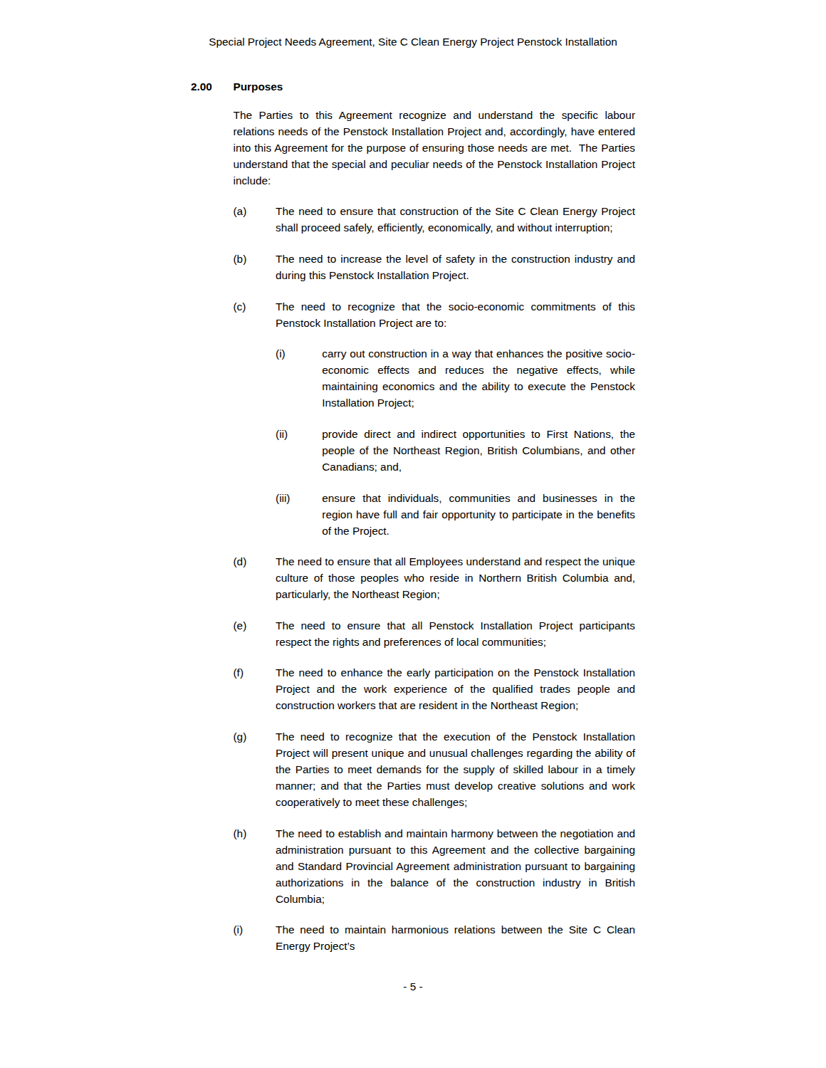Special Project Needs Agreement, Site C Clean Energy Project Penstock Installation
2.00 Purposes
The Parties to this Agreement recognize and understand the specific labour relations needs of the Penstock Installation Project and, accordingly, have entered into this Agreement for the purpose of ensuring those needs are met. The Parties understand that the special and peculiar needs of the Penstock Installation Project include:
(a)
The need to ensure that construction of the Site C Clean Energy Project shall proceed safely, efficiently, economically, and without interruption;
(b)
The need to increase the level of safety in the construction industry and during this Penstock Installation Project.
(c)
The need to recognize that the socio-economic commitments of this Penstock Installation Project are to:
(i)
carry out construction in a way that enhances the positive socio-economic effects and reduces the negative effects, while maintaining economics and the ability to execute the Penstock Installation Project;
(ii)
provide direct and indirect opportunities to First Nations, the people of the Northeast Region, British Columbians, and other Canadians; and,
(iii)
ensure that individuals, communities and businesses in the region have full and fair opportunity to participate in the benefits of the Project.
(d)
The need to ensure that all Employees understand and respect the unique culture of those peoples who reside in Northern British Columbia and, particularly, the Northeast Region;
(e)
The need to ensure that all Penstock Installation Project participants respect the rights and preferences of local communities;
(f)
The need to enhance the early participation on the Penstock Installation Project and the work experience of the qualified trades people and construction workers that are resident in the Northeast Region;
(g)
The need to recognize that the execution of the Penstock Installation Project will present unique and unusual challenges regarding the ability of the Parties to meet demands for the supply of skilled labour in a timely manner; and that the Parties must develop creative solutions and work cooperatively to meet these challenges;
(h)
The need to establish and maintain harmony between the negotiation and administration pursuant to this Agreement and the collective bargaining and Standard Provincial Agreement administration pursuant to bargaining authorizations in the balance of the construction industry in British Columbia;
(i)
The need to maintain harmonious relations between the Site C Clean Energy Project’s
- 5 -